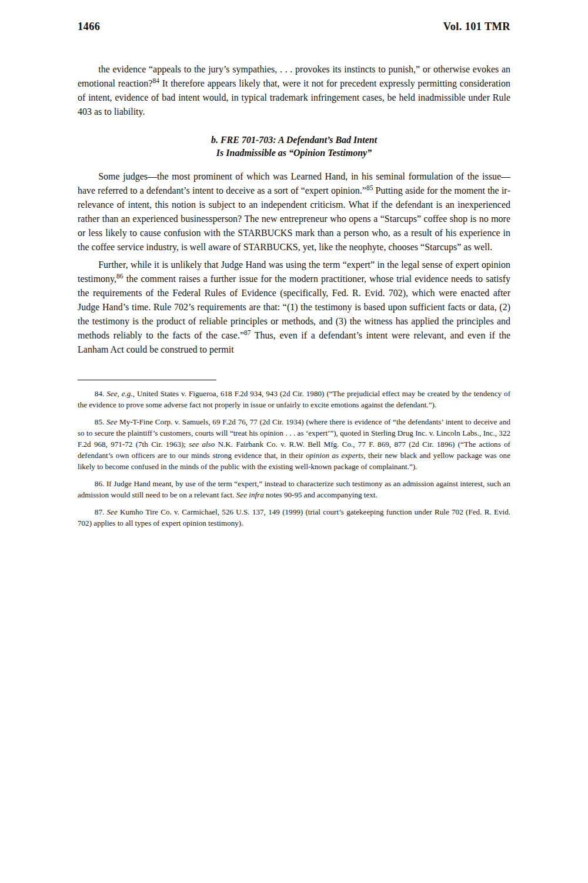1466 Vol. 101 TMR
the evidence “appeals to the jury’s sympathies, . . . provokes its instincts to punish,” or otherwise evokes an emotional reaction?84 It therefore appears likely that, were it not for precedent expressly permitting consideration of intent, evidence of bad intent would, in typical trademark infringement cases, be held inadmissible under Rule 403 as to liability.
b. FRE 701-703: A Defendant’s Bad Intent
Is Inadmissible as “Opinion Testimony”
Some judges—the most prominent of which was Learned Hand, in his seminal formulation of the issue—have referred to a defendant’s intent to deceive as a sort of “expert opinion.”85 Putting aside for the moment the irrelevance of intent, this notion is subject to an independent criticism. What if the defendant is an inexperienced rather than an experienced businessperson? The new entrepreneur who opens a “Starcups” coffee shop is no more or less likely to cause confusion with the STARBUCKS mark than a person who, as a result of his experience in the coffee service industry, is well aware of STARBUCKS, yet, like the neophyte, chooses “Starcups” as well.
Further, while it is unlikely that Judge Hand was using the term “expert” in the legal sense of expert opinion testimony,86 the comment raises a further issue for the modern practitioner, whose trial evidence needs to satisfy the requirements of the Federal Rules of Evidence (specifically, Fed. R. Evid. 702), which were enacted after Judge Hand’s time. Rule 702’s requirements are that: “(1) the testimony is based upon sufficient facts or data, (2) the testimony is the product of reliable principles or methods, and (3) the witness has applied the principles and methods reliably to the facts of the case.”87 Thus, even if a defendant’s intent were relevant, and even if the Lanham Act could be construed to permit
84. See, e.g., United States v. Figueroa, 618 F.2d 934, 943 (2d Cir. 1980) (“The prejudicial effect may be created by the tendency of the evidence to prove some adverse fact not properly in issue or unfairly to excite emotions against the defendant.”).
85. See My-T-Fine Corp. v. Samuels, 69 F.2d 76, 77 (2d Cir. 1934) (where there is evidence of “the defendants’ intent to deceive and so to secure the plaintiff’s customers, courts will “treat his opinion . . . as ‘expert’”), quoted in Sterling Drug Inc. v. Lincoln Labs., Inc., 322 F.2d 968, 971-72 (7th Cir. 1963); see also N.K. Fairbank Co. v. R.W. Bell Mfg. Co., 77 F. 869, 877 (2d Cir. 1896) (“The actions of defendant’s own officers are to our minds strong evidence that, in their opinion as experts, their new black and yellow package was one likely to become confused in the minds of the public with the existing well-known package of complainant.”).
86. If Judge Hand meant, by use of the term “expert,” instead to characterize such testimony as an admission against interest, such an admission would still need to be on a relevant fact. See infra notes 90-95 and accompanying text.
87. See Kumho Tire Co. v. Carmichael, 526 U.S. 137, 149 (1999) (trial court’s gatekeeping function under Rule 702 (Fed. R. Evid. 702) applies to all types of expert opinion testimony).